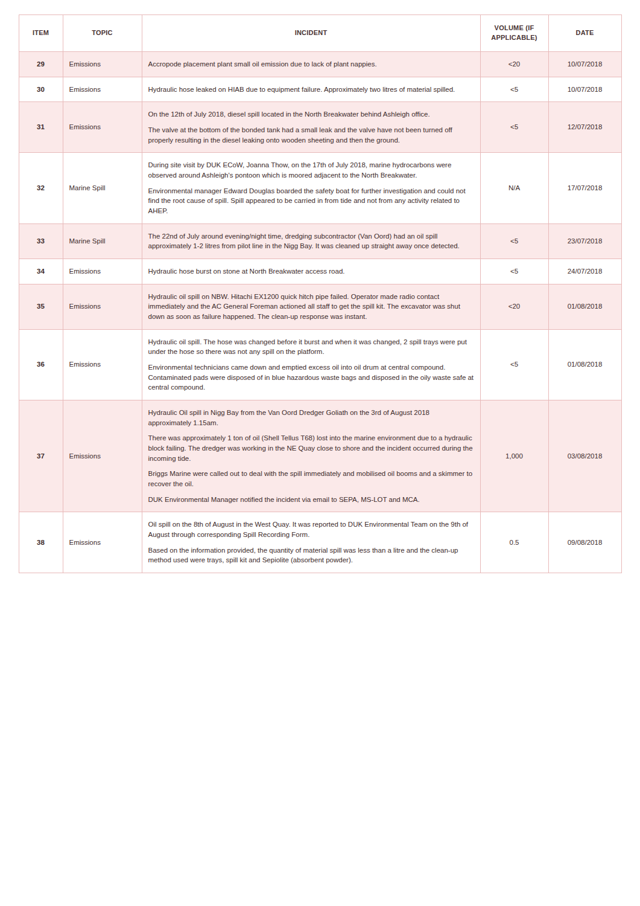| ITEM | TOPIC | INCIDENT | VOLUME (IF APPLICABLE) | DATE |
| --- | --- | --- | --- | --- |
| 29 | Emissions | Accropode placement plant small oil emission due to lack of plant nappies. | <20 | 10/07/2018 |
| 30 | Emissions | Hydraulic hose leaked on HIAB due to equipment failure. Approximately two litres of material spilled. | <5 | 10/07/2018 |
| 31 | Emissions | On the 12th of July 2018, diesel spill located in the North Breakwater behind Ashleigh office. The valve at the bottom of the bonded tank had a small leak and the valve have not been turned off properly resulting in the diesel leaking onto wooden sheeting and then the ground. | <5 | 12/07/2018 |
| 32 | Marine Spill | During site visit by DUK ECoW, Joanna Thow, on the 17th of July 2018, marine hydrocarbons were observed around Ashleigh's pontoon which is moored adjacent to the North Breakwater. Environmental manager Edward Douglas boarded the safety boat for further investigation and could not find the root cause of spill. Spill appeared to be carried in from tide and not from any activity related to AHEP. | N/A | 17/07/2018 |
| 33 | Marine Spill | The 22nd of July around evening/night time, dredging subcontractor (Van Oord) had an oil spill approximately 1-2 litres from pilot line in the Nigg Bay. It was cleaned up straight away once detected. | <5 | 23/07/2018 |
| 34 | Emissions | Hydraulic hose burst on stone at North Breakwater access road. | <5 | 24/07/2018 |
| 35 | Emissions | Hydraulic oil spill on NBW. Hitachi EX1200 quick hitch pipe failed. Operator made radio contact immediately and the AC General Foreman actioned all staff to get the spill kit. The excavator was shut down as soon as failure happened. The clean-up response was instant. | <20 | 01/08/2018 |
| 36 | Emissions | Hydraulic oil spill. The hose was changed before it burst and when it was changed, 2 spill trays were put under the hose so there was not any spill on the platform. Environmental technicians came down and emptied excess oil into oil drum at central compound. Contaminated pads were disposed of in blue hazardous waste bags and disposed in the oily waste safe at central compound. | <5 | 01/08/2018 |
| 37 | Emissions | Hydraulic Oil spill in Nigg Bay from the Van Oord Dredger Goliath on the 3rd of August 2018 approximately 1.15am. There was approximately 1 ton of oil (Shell Tellus T68) lost into the marine environment due to a hydraulic block failing. The dredger was working in the NE Quay close to shore and the incident occurred during the incoming tide. Briggs Marine were called out to deal with the spill immediately and mobilised oil booms and a skimmer to recover the oil. DUK Environmental Manager notified the incident via email to SEPA, MS-LOT and MCA. | 1,000 | 03/08/2018 |
| 38 | Emissions | Oil spill on the 8th of August in the West Quay. It was reported to DUK Environmental Team on the 9th of August through corresponding Spill Recording Form. Based on the information provided, the quantity of material spill was less than a litre and the clean-up method used were trays, spill kit and Sepiolite (absorbent powder). | 0.5 | 09/08/2018 |